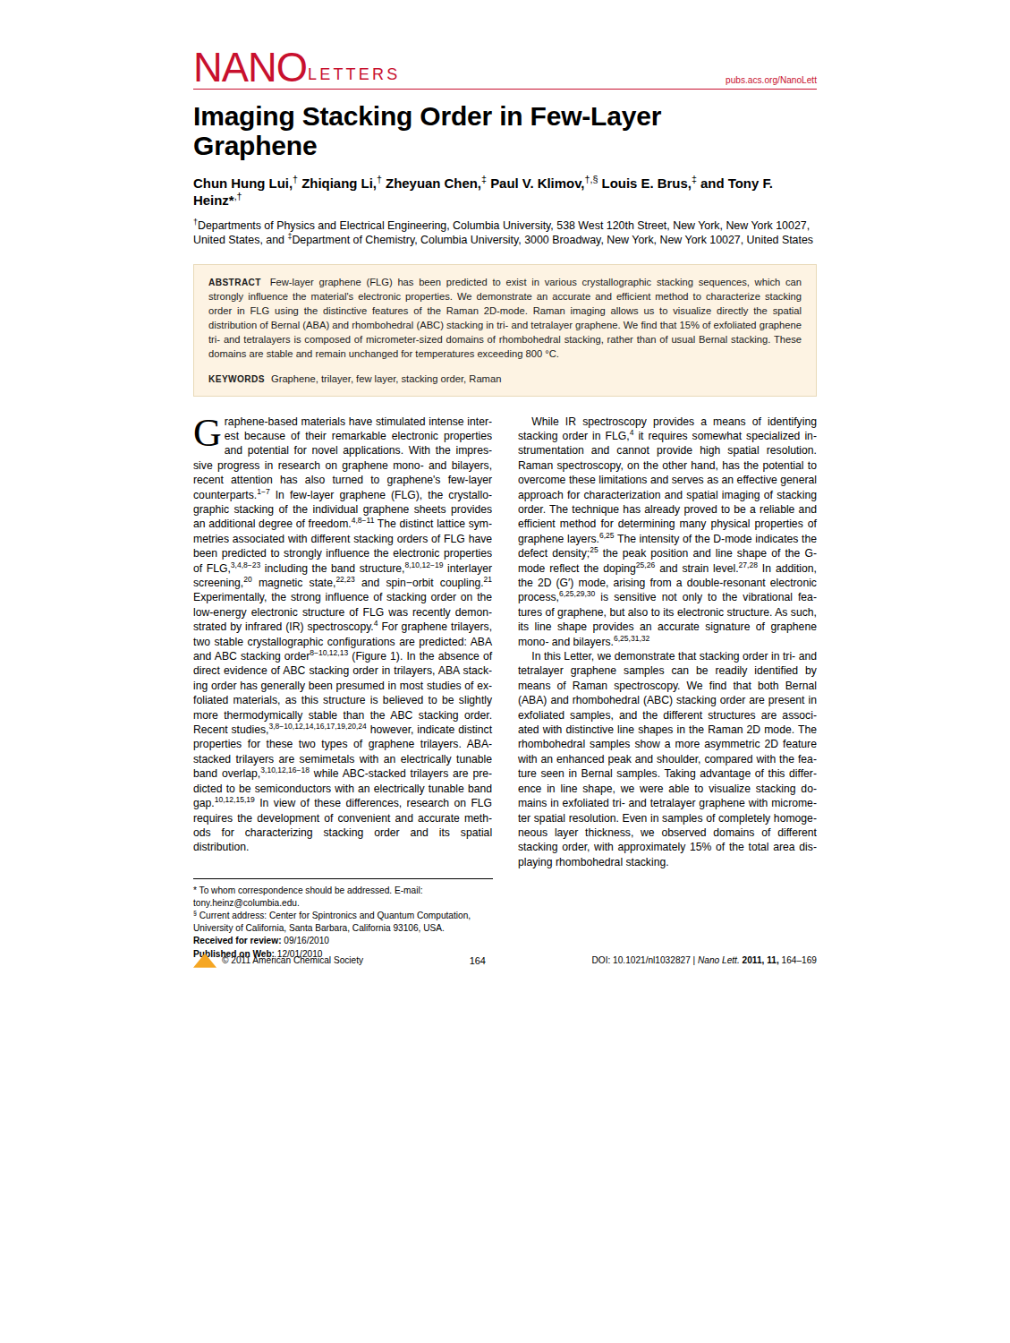NANO LETTERS
pubs.acs.org/NanoLett
Imaging Stacking Order in Few-Layer
Graphene
Chun Hung Lui,† Zhiqiang Li,† Zheyuan Chen,‡ Paul V. Klimov,†,§ Louis E. Brus,‡ and Tony F. Heinz*,†
†Departments of Physics and Electrical Engineering, Columbia University, 538 West 120th Street, New York, New York 10027, United States, and ‡Department of Chemistry, Columbia University, 3000 Broadway, New York, New York 10027, United States
ABSTRACT Few-layer graphene (FLG) has been predicted to exist in various crystallographic stacking sequences, which can strongly influence the material's electronic properties. We demonstrate an accurate and efficient method to characterize stacking order in FLG using the distinctive features of the Raman 2D-mode. Raman imaging allows us to visualize directly the spatial distribution of Bernal (ABA) and rhombohedral (ABC) stacking in tri- and tetralayer graphene. We find that 15% of exfoliated graphene tri- and tetralayers is composed of micrometer-sized domains of rhombohedral stacking, rather than of usual Bernal stacking. These domains are stable and remain unchanged for temperatures exceeding 800 °C.
KEYWORDS Graphene, trilayer, few layer, stacking order, Raman
Graphene-based materials have stimulated intense interest because of their remarkable electronic properties and potential for novel applications. With the impressive progress in research on graphene mono- and bilayers, recent attention has also turned to graphene's few-layer counterparts.1−7 In few-layer graphene (FLG), the crystallographic stacking of the individual graphene sheets provides an additional degree of freedom.4,8−11 The distinct lattice symmetries associated with different stacking orders of FLG have been predicted to strongly influence the electronic properties of FLG,3,4,8−23 including the band structure,8,10,12−19 interlayer screening,20 magnetic state,22,23 and spin−orbit coupling.21 Experimentally, the strong influence of stacking order on the low-energy electronic structure of FLG was recently demonstrated by infrared (IR) spectroscopy.4 For graphene trilayers, two stable crystallographic configurations are predicted: ABA and ABC stacking order8−10,12,13 (Figure 1). In the absence of direct evidence of ABC stacking order in trilayers, ABA stacking order has generally been presumed in most studies of exfoliated materials, as this structure is believed to be slightly more thermodymically stable than the ABC stacking order. Recent studies,3,8−10,12,14,16,17,19,20,24 however, indicate distinct properties for these two types of graphene trilayers. ABA-stacked trilayers are semimetals with an electrically tunable band overlap,3,10,12,16−18 while ABC-stacked trilayers are predicted to be semiconductors with an electrically tunable band gap.10,12,15,19 In view of these differences, research on FLG requires the development of convenient and accurate methods for characterizing stacking order and its spatial distribution.
While IR spectroscopy provides a means of identifying stacking order in FLG,4 it requires somewhat specialized instrumentation and cannot provide high spatial resolution. Raman spectroscopy, on the other hand, has the potential to overcome these limitations and serves as an effective general approach for characterization and spatial imaging of stacking order. The technique has already proved to be a reliable and efficient method for determining many physical properties of graphene layers.6,25 The intensity of the D-mode indicates the defect density;25 the peak position and line shape of the G-mode reflect the doping25,26 and strain level.27,28 In addition, the 2D (G′) mode, arising from a double-resonant electronic process,6,25,29,30 is sensitive not only to the vibrational features of graphene, but also to its electronic structure. As such, its line shape provides an accurate signature of graphene mono- and bilayers.6,25,31,32
In this Letter, we demonstrate that stacking order in tri- and tetralayer graphene samples can be readily identified by means of Raman spectroscopy. We find that both Bernal (ABA) and rhombohedral (ABC) stacking order are present in exfoliated samples, and the different structures are associated with distinctive line shapes in the Raman 2D mode. The rhombohedral samples show a more asymmetric 2D feature with an enhanced peak and shoulder, compared with the feature seen in Bernal samples. Taking advantage of this difference in line shape, we were able to visualize stacking domains in exfoliated tri- and tetralayer graphene with micrometer spatial resolution. Even in samples of completely homogeneous layer thickness, we observed domains of different stacking order, with approximately 15% of the total area displaying rhombohedral stacking.
* To whom correspondence should be addressed. E-mail: tony.heinz@columbia.edu.
§ Current address: Center for Spintronics and Quantum Computation, University of California, Santa Barbara, California 93106, USA.
Received for review: 09/16/2010
Published on Web: 12/01/2010
© 2011 American Chemical Society
164
DOI: 10.1021/nl1032827 | Nano Lett. 2011, 11, 164–169